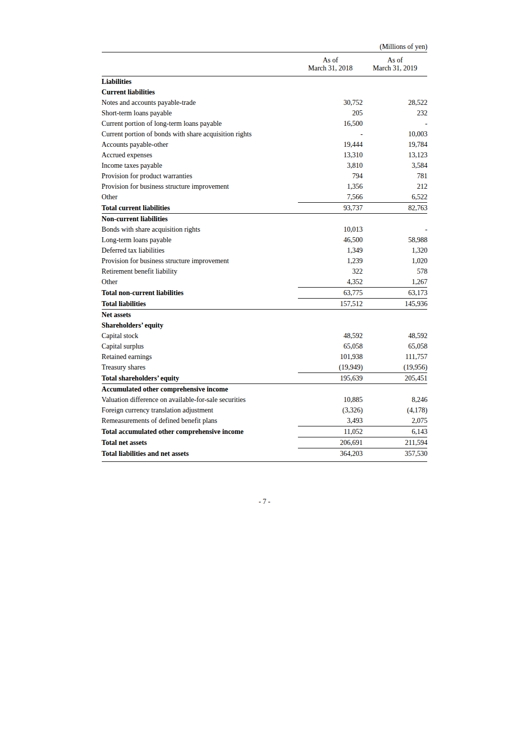(Millions of yen)
| | As of March 31, 2018 | As of March 31, 2019 |
| Liabilities | | |
| Current liabilities | | |
| Notes and accounts payable-trade | 30,752 | 28,522 |
| Short-term loans payable | 205 | 232 |
| Current portion of long-term loans payable | 16,500 | - |
| Current portion of bonds with share acquisition rights | - | 10,003 |
| Accounts payable-other | 19,444 | 19,784 |
| Accrued expenses | 13,310 | 13,123 |
| Income taxes payable | 3,810 | 3,584 |
| Provision for product warranties | 794 | 781 |
| Provision for business structure improvement | 1,356 | 212 |
| Other | 7,566 | 6,522 |
| Total current liabilities | 93,737 | 82,763 |
| Non-current liabilities | | |
| Bonds with share acquisition rights | 10,013 | - |
| Long-term loans payable | 46,500 | 58,988 |
| Deferred tax liabilities | 1,349 | 1,320 |
| Provision for business structure improvement | 1,239 | 1,020 |
| Retirement benefit liability | 322 | 578 |
| Other | 4,352 | 1,267 |
| Total non-current liabilities | 63,775 | 63,173 |
| Total liabilities | 157,512 | 145,936 |
| Net assets | | |
| Shareholders’ equity | | |
| Capital stock | 48,592 | 48,592 |
| Capital surplus | 65,058 | 65,058 |
| Retained earnings | 101,938 | 111,757 |
| Treasury shares | (19,949) | (19,956) |
| Total shareholders’ equity | 195,639 | 205,451 |
| Accumulated other comprehensive income | | |
| Valuation difference on available-for-sale securities | 10,885 | 8,246 |
| Foreign currency translation adjustment | (3,326) | (4,178) |
| Remeasurements of defined benefit plans | 3,493 | 2,075 |
| Total accumulated other comprehensive income | 11,052 | 6,143 |
| Total net assets | 206,691 | 211,594 |
| Total liabilities and net assets | 364,203 | 357,530 |
- 7 -